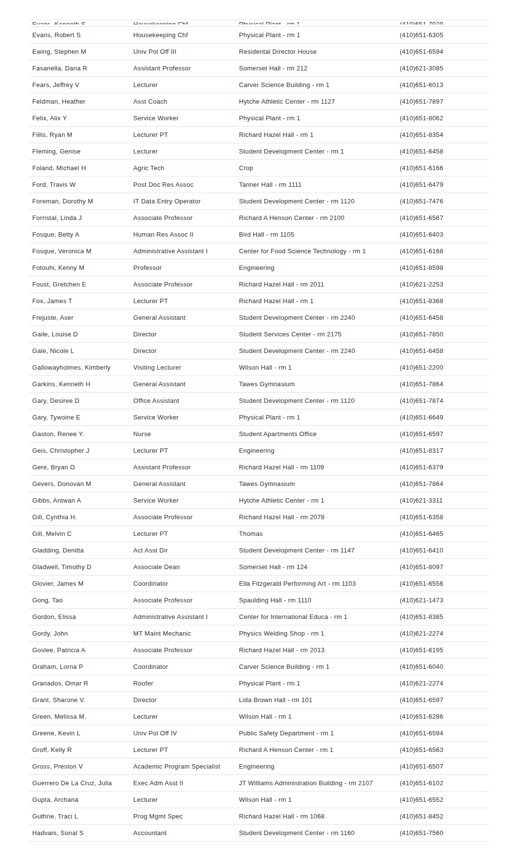| Evans, Kenneth S. | Housekeeping Chf | Physical Plant - rm 1 | (410)651-7929 |
| Evans, Robert S | Housekeeping Chf | Physical Plant - rm 1 | (410)651-6305 |
| Ewing, Stephen M | Univ Pol Off III | Residental Director House | (410)651-6594 |
| Fasanella, Dana R | Assistant Professor | Somerset Hall - rm 212 | (410)621-3085 |
| Fears, Jeffrey V | Lecturer | Carver Science Building - rm 1 | (410)651-6013 |
| Feldman, Heather | Asst Coach | Hytche Athletic Center - rm 1127 | (410)651-7897 |
| Felix, Alix Y | Service Worker | Physical Plant - rm 1 | (410)651-8062 |
| Fillis, Ryan M | Lecturer PT | Richard Hazel Hall - rm 1 | (410)651-8354 |
| Fleming, Genise | Lecturer | Student Development Center - rm 1 | (410)651-6458 |
| Foland, Michael H | Agric Tech | Crop | (410)651-6166 |
| Ford, Travis W | Post Doc Res Assoc | Tanner Hall - rm 1111 | (410)651-6479 |
| Foreman, Dorothy M | IT Data Entry Operator | Student Development Center - rm 1120 | (410)651-7476 |
| Forristal, Linda J | Associate Professor | Richard A Henson Center - rm 2100 | (410)651-6567 |
| Fosque, Betty A | Human Res Assoc II | Bird Hall - rm 1105 | (410)651-6403 |
| Fosque, Veronica M | Administrative Assistant I | Center for Food Science Technology - rm 1 | (410)651-6168 |
| Fotouhi, Kenny M | Professor | Engineering | (410)651-8598 |
| Foust, Gretchen E | Associate Professor | Richard Hazel Hall - rm 2011 | (410)621-2253 |
| Fox, James T | Lecturer PT | Richard Hazel Hall - rm 1 | (410)651-8368 |
| Frejuste, Aser | General Assistant | Student Development Center - rm 2240 | (410)651-6458 |
| Gaile, Louise D | Director | Student Services Center - rm 2175 | (410)651-7850 |
| Gale, Nicole L | Director | Student Development Center - rm 2240 | (410)651-6458 |
| Gallowayholmes, Kimberly | Visiting Lecturer | Wilson Hall - rm 1 | (410)651-2200 |
| Garkins, Kenneth H | General Assistant | Tawes Gymnasium | (410)651-7864 |
| Gary, Desiree D | Office Assistant | Student Development Center - rm 1120 | (410)651-7874 |
| Gary, Tywoine E | Service Worker | Physical Plant - rm 1 | (410)651-6649 |
| Gaston, Renee Y. | Nurse | Student Apartments Office | (410)651-6597 |
| Geis, Christopher J | Lecturer PT | Engineering | (410)651-8317 |
| Gere, Bryan O | Assistant Professor | Richard Hazel Hall - rm 1109 | (410)651-6379 |
| Gevers, Donovan M | General Assistant | Tawes Gymnasium | (410)651-7864 |
| Gibbs, Antwan A | Service Worker | Hytche Athletic Center - rm 1 | (410)621-3311 |
| Gill, Cynthia H. | Associate Professor | Richard Hazel Hall - rm 2078 | (410)651-6358 |
| Gill, Melvin C | Lecturer PT | Thomas | (410)651-6465 |
| Gladding, Denitta | Act Asst Dir | Student Development Center - rm 1147 | (410)651-6410 |
| Gladwell, Timothy D | Associate Dean | Somerset Hall - rm 124 | (410)651-8097 |
| Glovier, James M | Coordinator | Ella Fitzgerald Performing Art - rm 1103 | (410)651-6556 |
| Gong, Tao | Associate Professor | Spaulding Hall - rm 1110 | (410)621-1473 |
| Gordon, Elissa | Administrative Assistant I | Center for International Educa - rm 1 | (410)651-8385 |
| Gordy, John | MT Maint Mechanic | Physics Welding Shop - rm 1 | (410)621-2274 |
| Goslee, Patricia A | Associate Professor | Richard Hazel Hall - rm 2013 | (410)651-6195 |
| Graham, Lorna P | Coordinator | Carver Science Building - rm 1 | (410)651-6040 |
| Granados, Omar R | Roofer | Physical Plant - rm 1 | (410)621-2274 |
| Grant, Sharone V. | Director | Lida Brown Hall - rm 101 | (410)651-6597 |
| Green, Melissa M. | Lecturer | Wilson Hall - rm 1 | (410)651-6286 |
| Greene, Kevin L | Univ Pol Off IV | Public Safety Department - rm 1 | (410)651-6594 |
| Groff, Kelly R | Lecturer PT | Richard A Henson Center - rm 1 | (410)651-6563 |
| Gross, Preston V | Academic Program Specialist | Engineering | (410)651-6507 |
| Guerrero De La Cruz, Julia | Exec Adm Asst II | JT Williams Administration Building - rm 2107 | (410)651-6102 |
| Gupta, Archana | Lecturer | Wilson Hall - rm 1 | (410)651-6552 |
| Guthrie, Traci L | Prog Mgmt Spec | Richard Hazel Hall - rm 1068 | (410)651-8452 |
| Hadvani, Sonal S | Accountant | Student Development Center - rm 1160 | (410)651-7560 |